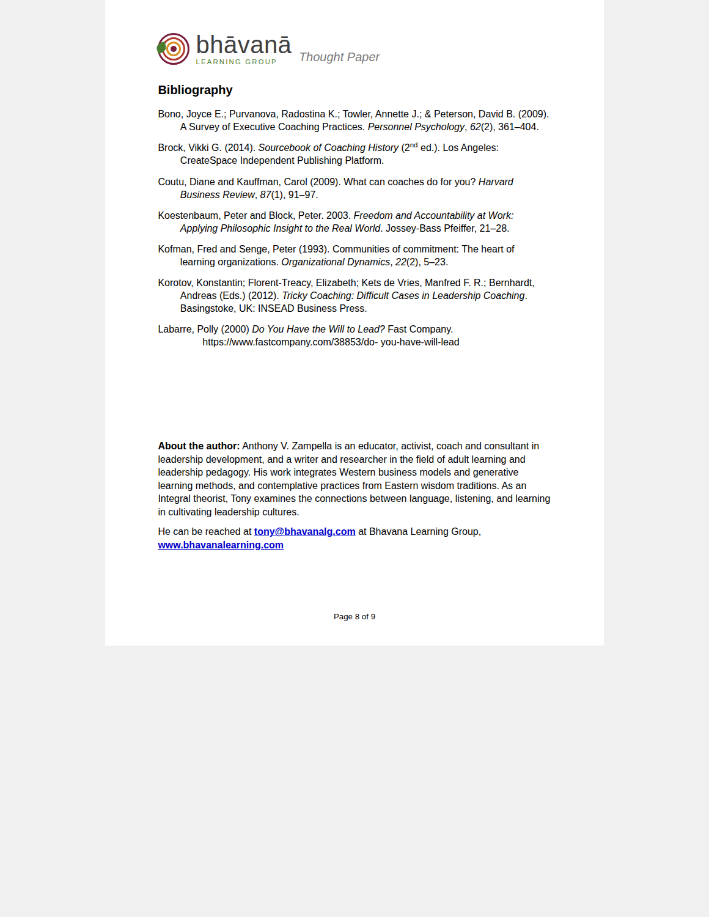bhāvanā
LEARNING GROUP
Thought Paper
Bibliography
Bono, Joyce E.; Purvanova, Radostina K.; Towler, Annette J.; & Peterson, David B. (2009). A Survey of Executive Coaching Practices. Personnel Psychology, 62(2), 361–404.
Brock, Vikki G. (2014). Sourcebook of Coaching History (2nd ed.). Los Angeles: CreateSpace Independent Publishing Platform.
Coutu, Diane and Kauffman, Carol (2009). What can coaches do for you? Harvard Business Review, 87(1), 91–97.
Koestenbaum, Peter and Block, Peter. 2003. Freedom and Accountability at Work: Applying Philosophic Insight to the Real World. Jossey-Bass Pfeiffer, 21–28.
Kofman, Fred and Senge, Peter (1993). Communities of commitment: The heart of learning organizations. Organizational Dynamics, 22(2), 5–23.
Korotov, Konstantin; Florent-Treacy, Elizabeth; Kets de Vries, Manfred F. R.; Bernhardt, Andreas (Eds.) (2012). Tricky Coaching: Difficult Cases in Leadership Coaching. Basingstoke, UK: INSEAD Business Press.
Labarre, Polly (2000) Do You Have the Will to Lead? Fast Company.https://www.fastcompany.com/38853/do- you-have-will-lead
About the author: Anthony V. Zampella is an educator, activist, coach and consultant in leadership development, and a writer and researcher in the field of adult learning and leadership pedagogy. His work integrates Western business models and generative learning methods, and contemplative practices from Eastern wisdom traditions. As an Integral theorist, Tony examines the connections between language, listening, and learning in cultivating leadership cultures.
He can be reached at tony@bhavanalg.com at Bhavana Learning Group, www.bhavanalearning.com
Page 8 of 9